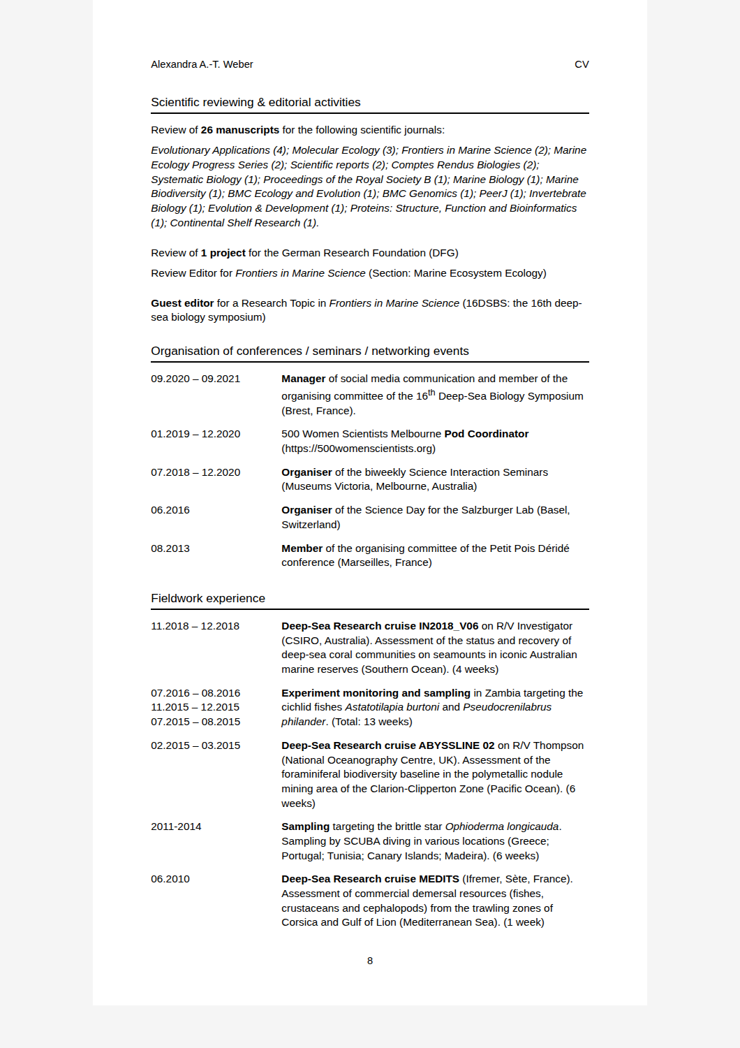Alexandra A.-T. Weber CV
Scientific reviewing & editorial activities
Review of 26 manuscripts for the following scientific journals:
Evolutionary Applications (4); Molecular Ecology (3); Frontiers in Marine Science (2); Marine Ecology Progress Series (2); Scientific reports (2); Comptes Rendus Biologies (2); Systematic Biology (1); Proceedings of the Royal Society B (1); Marine Biology (1); Marine Biodiversity (1); BMC Ecology and Evolution (1); BMC Genomics (1); PeerJ (1); Invertebrate Biology (1); Evolution & Development (1); Proteins: Structure, Function and Bioinformatics (1); Continental Shelf Research (1).
Review of 1 project for the German Research Foundation (DFG)
Review Editor for Frontiers in Marine Science (Section: Marine Ecosystem Ecology)
Guest editor for a Research Topic in Frontiers in Marine Science (16DSBS: the 16th deep-sea biology symposium)
Organisation of conferences / seminars / networking events
| 09.2020 – 09.2021 | Manager of social media communication and member of the organising committee of the 16 th Deep-Sea Biology Symposium (Brest, France). |
| 01.2019 – 12.2020 | 500 Women Scientists Melbourne Pod Coordinator (https://500womenscientists.org) |
| 07.2018 – 12.2020 | Organiser of the biweekly Science Interaction Seminars (Museums Victoria, Melbourne, Australia) |
| 06.2016 | Organiser of the Science Day for the Salzburger Lab (Basel, Switzerland) |
| 08.2013 | Member of the organising committee of the Petit Pois Déridé conference (Marseilles, France) |
Fieldwork experience
| 11.2018 – 12.2018 | Deep-Sea Research cruise IN2018_V06 on R/V Investigator (CSIRO, Australia). Assessment of the status and recovery of deep-sea coral communities on seamounts in iconic Australian marine reserves (Southern Ocean). (4 weeks) |
| 07.2016 – 08.2016 11.2015 – 12.2015 07.2015 – 08.2015 | Experiment monitoring and sampling in Zambia targeting the cichlid fishes Astatotilapia burtoni and Pseudocrenilabrus philander . (Total: 13 weeks) |
| 02.2015 – 03.2015 | Deep-Sea Research cruise ABYSSLINE 02 on R/V Thompson (National Oceanography Centre, UK). Assessment of the foraminiferal biodiversity baseline in the polymetallic nodule mining area of the Clarion-Clipperton Zone (Pacific Ocean). (6 weeks) |
| 2011-2014 | Sampling targeting the brittle star Ophioderma longicauda . Sampling by SCUBA diving in various locations (Greece; Portugal; Tunisia; Canary Islands; Madeira). (6 weeks) |
| 06.2010 | Deep-Sea Research cruise MEDITS (Ifremer, Sète, France). Assessment of commercial demersal resources (fishes, crustaceans and cephalopods) from the trawling zones of Corsica and Gulf of Lion (Mediterranean Sea). (1 week) |
8